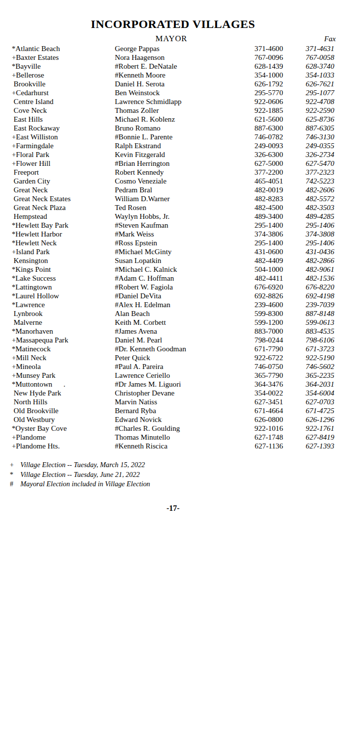INCORPORATED VILLAGES
| | MAYOR | | Fax |
| --- | --- | --- | --- |
| *Atlantic Beach | George Pappas | 371-4600 | 371-4631 |
| +Baxter Estates | Nora Haagenson | 767-0096 | 767-0058 |
| *Bayville | #Robert E. DeNatale | 628-1439 | 628-3740 |
| +Bellerose | #Kenneth Moore | 354-1000 | 354-1033 |
| Brookville | Daniel H. Serota | 626-1792 | 626-7621 |
| +Cedarhurst | Ben Weinstock | 295-5770 | 295-1077 |
| Centre Island | Lawrence Schmidlapp | 922-0606 | 922-4708 |
| Cove Neck | Thomas Zoller | 922-1885 | 922-2590 |
| East Hills | Michael R. Koblenz | 621-5600 | 625-8736 |
| East Rockaway | Bruno Romano | 887-6300 | 887-6305 |
| +East Williston | #Bonnie L. Parente | 746-0782 | 746-3130 |
| +Farmingdale | Ralph Ekstrand | 249-0093 | 249-0355 |
| +Floral Park | Kevin Fitzgerald | 326-6300 | 326-2734 |
| +Flower Hill | #Brian Herrington | 627-5000 | 627-5470 |
| Freeport | Robert Kennedy | 377-2200 | 377-2323 |
| Garden City | Cosmo Veneziale | 465-4051 | 742-5223 |
| Great Neck | Pedram Bral | 482-0019 | 482-2606 |
| Great Neck Estates | William D.Warner | 482-8283 | 482-5572 |
| Great Neck Plaza | Ted Rosen | 482-4500 | 482-3503 |
| Hempstead | Waylyn Hobbs, Jr. | 489-3400 | 489-4285 |
| *Hewlett Bay Park | #Steven Kaufman | 295-1400 | 295-1406 |
| *Hewlett Harbor | #Mark Weiss | 374-3806 | 374-3808 |
| *Hewlett Neck | #Ross Epstein | 295-1400 | 295-1406 |
| +Island Park | #Michael McGinty | 431-0600 | 431-0436 |
| Kensington | Susan Lopatkin | 482-4409 | 482-2866 |
| *Kings Point | #Michael C. Kalnick | 504-1000 | 482-9061 |
| *Lake Success | #Adam C. Hoffman | 482-4411 | 482-1536 |
| *Lattingtown | #Robert W. Fagiola | 676-6920 | 676-8220 |
| *Laurel Hollow | #Daniel DeVita | 692-8826 | 692-4198 |
| *Lawrence | #Alex H. Edelman | 239-4600 | 239-7039 |
| Lynbrook | Alan Beach | 599-8300 | 887-8148 |
| Malverne | Keith M. Corbett | 599-1200 | 599-0613 |
| *Manorhaven | #James Avena | 883-7000 | 883-4535 |
| +Massapequa Park | Daniel M. Pearl | 798-0244 | 798-6106 |
| *Matinecock | #Dr. Kenneth Goodman | 671-7790 | 671-3723 |
| +Mill Neck | Peter Quick | 922-6722 | 922-5190 |
| +Mineola | #Paul A. Pareira | 746-0750 | 746-5602 |
| +Munsey Park | Lawrence Ceriello | 365-7790 | 365-2235 |
| *Muttontown . | #Dr James M. Liguori | 364-3476 | 364-2031 |
| New Hyde Park | Christopher Devane | 354-0022 | 354-6004 |
| North Hills | Marvin Natiss | 627-3451 | 627-0703 |
| Old Brookville | Bernard Ryba | 671-4664 | 671-4725 |
| Old Westbury | Edward Novick | 626-0800 | 626-1296 |
| *Oyster Bay Cove | #Charles R. Goulding | 922-1016 | 922-1761 |
| +Plandome | Thomas Minutello | 627-1748 | 627-8419 |
| +Plandome Hts. | #Kenneth Riscica | 627-1136 | 627-1393 |
+Village Election -- Tuesday, March 15, 2022
*Village Election -- Tuesday, June 21, 2022
#Mayoral Election included in Village Election
-17-